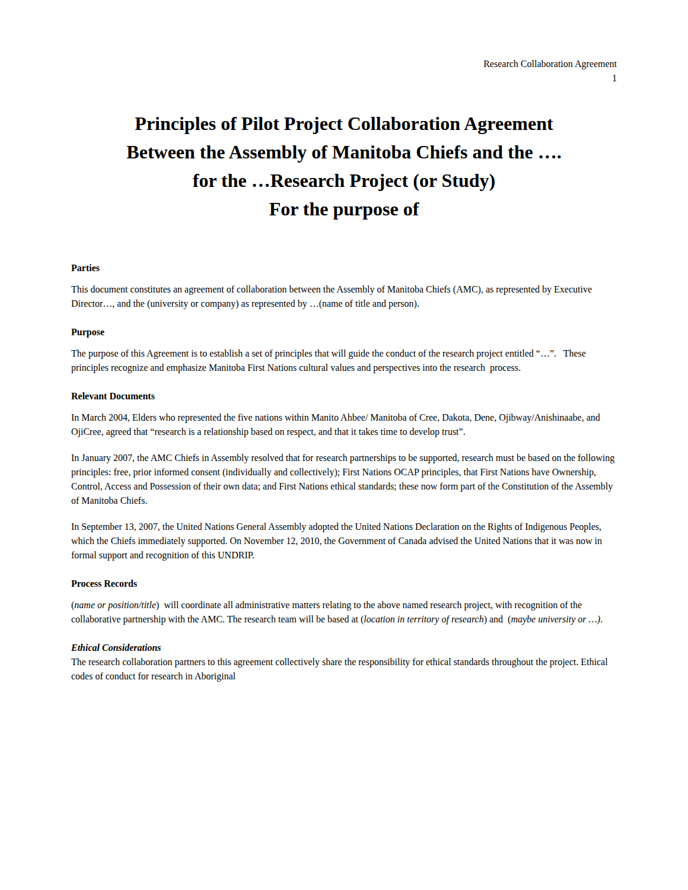Research Collaboration Agreement 1
Principles of Pilot Project Collaboration Agreement Between the Assembly of Manitoba Chiefs and the …. for the …Research Project (or Study) For the purpose of
Parties
This document constitutes an agreement of collaboration between the Assembly of Manitoba Chiefs (AMC), as represented by Executive Director…, and the (university or company) as represented by …(name of title and person).
Purpose
The purpose of this Agreement is to establish a set of principles that will guide the conduct of the research project entitled “…”. These principles recognize and emphasize Manitoba First Nations cultural values and perspectives into the research process.
Relevant Documents
In March 2004, Elders who represented the five nations within Manito Ahbee/ Manitoba of Cree, Dakota, Dene, Ojibway/Anishinaabe, and OjiCree, agreed that “research is a relationship based on respect, and that it takes time to develop trust”.
In January 2007, the AMC Chiefs in Assembly resolved that for research partnerships to be supported, research must be based on the following principles: free, prior informed consent (individually and collectively); First Nations OCAP principles, that First Nations have Ownership, Control, Access and Possession of their own data; and First Nations ethical standards; these now form part of the Constitution of the Assembly of Manitoba Chiefs.
In September 13, 2007, the United Nations General Assembly adopted the United Nations Declaration on the Rights of Indigenous Peoples, which the Chiefs immediately supported. On November 12, 2010, the Government of Canada advised the United Nations that it was now in formal support and recognition of this UNDRIP.
Process Records
(name or position/title) will coordinate all administrative matters relating to the above named research project, with recognition of the collaborative partnership with the AMC. The research team will be based at (location in territory of research) and (maybe university or …).
Ethical Considerations
The research collaboration partners to this agreement collectively share the responsibility for ethical standards throughout the project. Ethical codes of conduct for research in Aboriginal